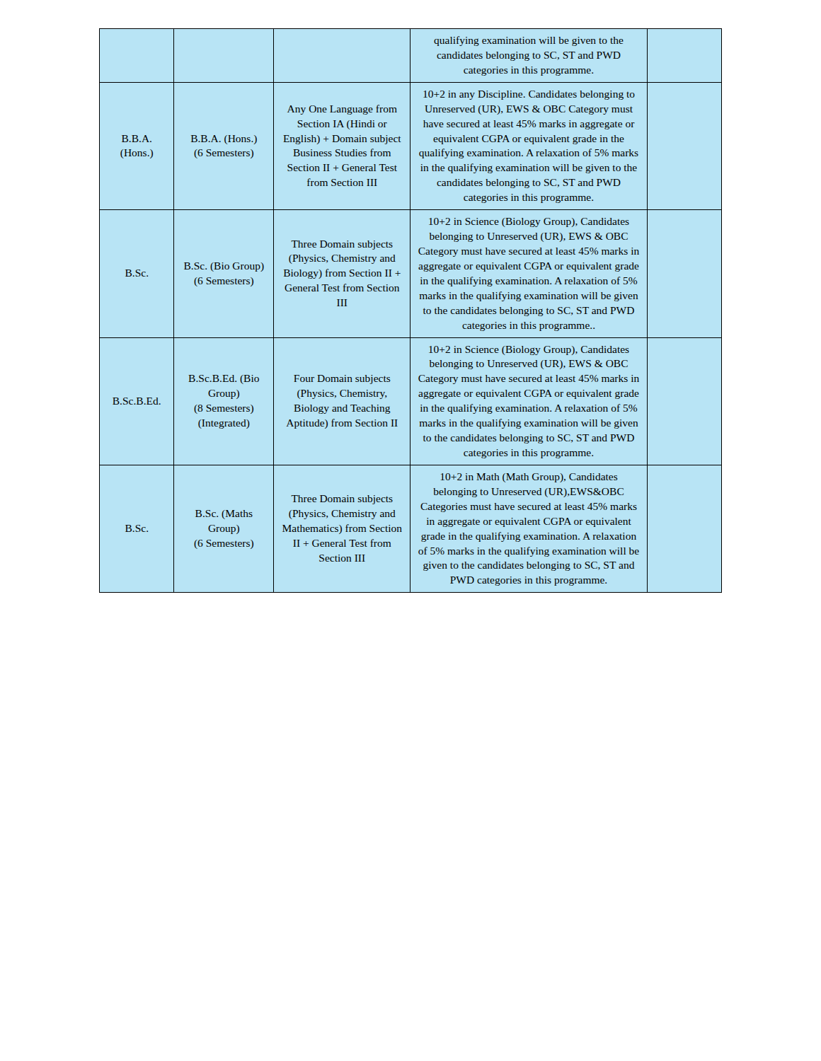| | | | qualifying examination will be given to the candidates belonging to SC, ST and PWD categories in this programme. | |
| B.B.A. (Hons.) | B.B.A. (Hons.) (6 Semesters) | Any One Language from Section IA (Hindi or English) + Domain subject Business Studies from Section II + General Test from Section III | 10+2 in any Discipline. Candidates belonging to Unreserved (UR), EWS & OBC Category must have secured at least 45% marks in aggregate or equivalent CGPA or equivalent grade in the qualifying examination. A relaxation of 5% marks in the qualifying examination will be given to the candidates belonging to SC, ST and PWD categories in this programme. | |
| B.Sc. | B.Sc. (Bio Group) (6 Semesters) | Three Domain subjects (Physics, Chemistry and Biology) from Section II + General Test from Section III | 10+2 in Science (Biology Group), Candidates belonging to Unreserved (UR), EWS & OBC Category must have secured at least 45% marks in aggregate or equivalent CGPA or equivalent grade in the qualifying examination. A relaxation of 5% marks in the qualifying examination will be given to the candidates belonging to SC, ST and PWD categories in this programme.. | |
| B.Sc.B.Ed. | B.Sc.B.Ed. (Bio Group) (8 Semesters) (Integrated) | Four Domain subjects (Physics, Chemistry, Biology and Teaching Aptitude) from Section II | 10+2 in Science (Biology Group), Candidates belonging to Unreserved (UR), EWS & OBC Category must have secured at least 45% marks in aggregate or equivalent CGPA or equivalent grade in the qualifying examination. A relaxation of 5% marks in the qualifying examination will be given to the candidates belonging to SC, ST and PWD categories in this programme. | |
| B.Sc. | B.Sc. (Maths Group) (6 Semesters) | Three Domain subjects (Physics, Chemistry and Mathematics) from Section II + General Test from Section III | 10+2 in Math (Math Group), Candidates belonging to Unreserved (UR),EWS&OBC Categories must have secured at least 45% marks in aggregate or equivalent CGPA or equivalent grade in the qualifying examination. A relaxation of 5% marks in the qualifying examination will be given to the candidates belonging to SC, ST and PWD categories in this programme. | |